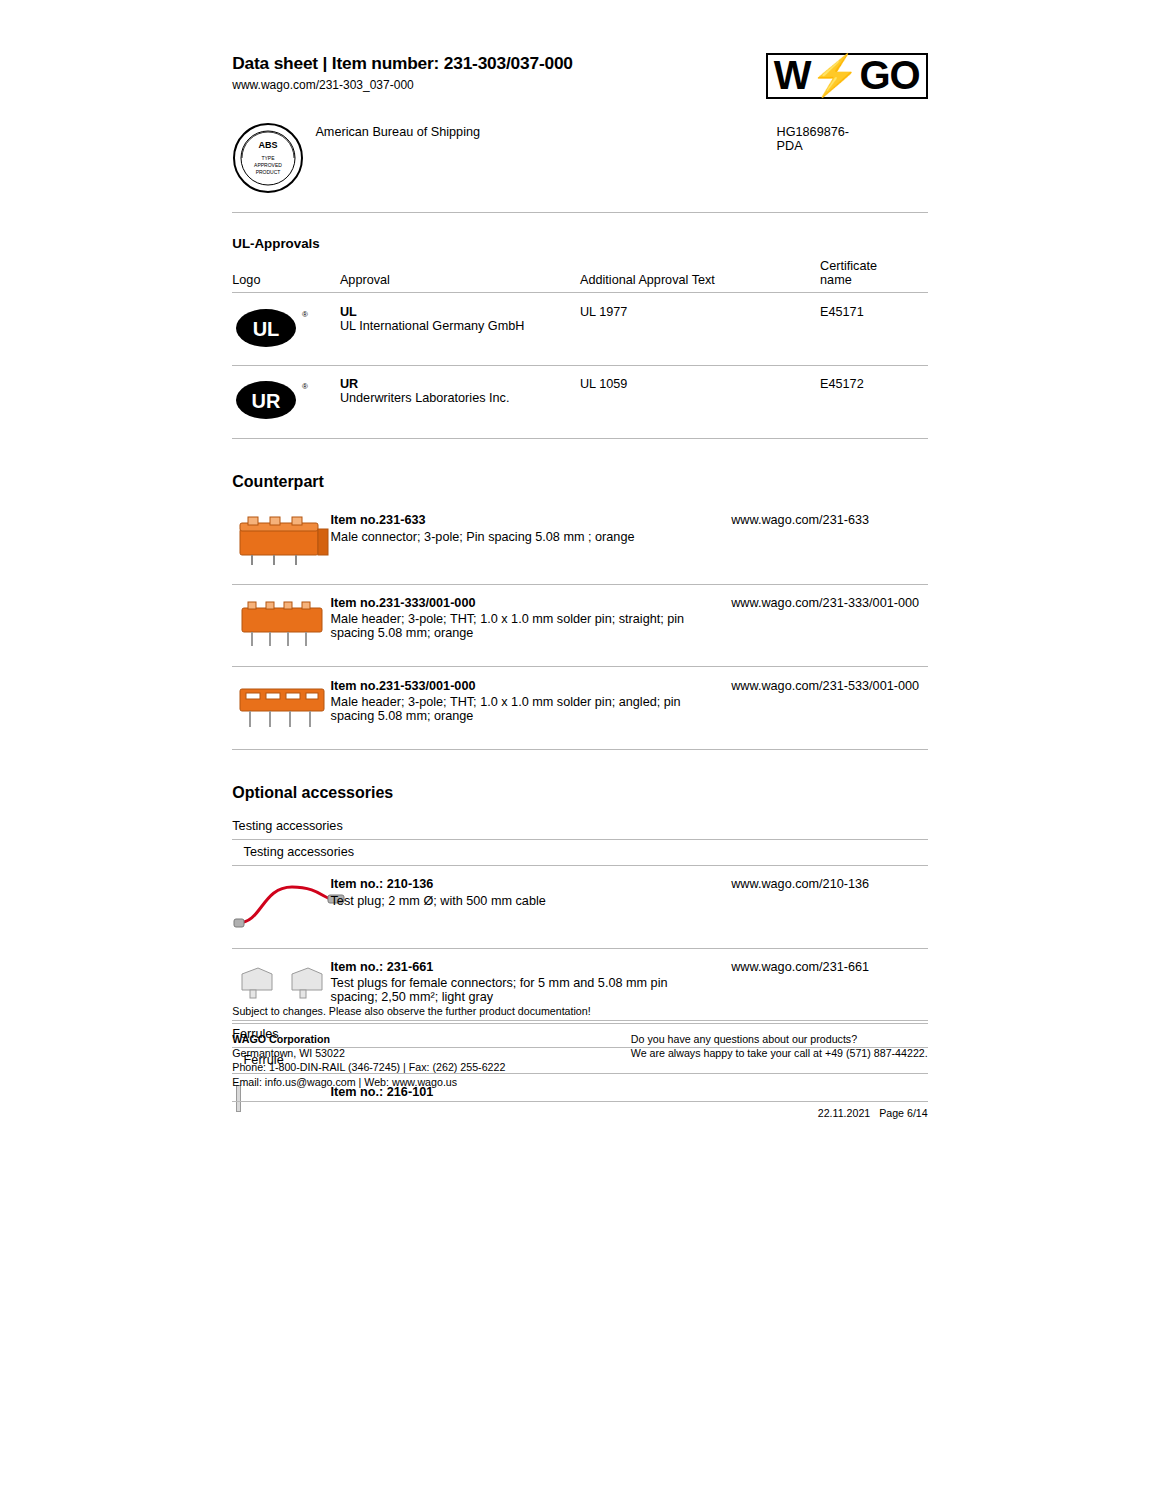Data sheet | Item number: 231-303/037-000
www.wago.com/231-303_037-000
W⚡GO
ABS TYPE APPROVED PRODUCT
American Bureau of Shipping
HG1869876-
PDA
UL-Approvals
| Logo | Approval | Additional Approval Text | Certificate name |
| --- | --- | --- | --- |
| UL ® | UL UL International Germany GmbH | UL 1977 | E45171 |
| UR ® | UR Underwriters Laboratories Inc. | UL 1059 | E45172 |
Counterpart
Item no.231-633
Male connector; 3-pole; Pin spacing 5.08 mm ; orange
www.wago.com/231-633
Item no.231-333/001-000
Male header; 3-pole; THT; 1.0 x 1.0 mm solder pin; straight; pin spacing 5.08 mm; orange
www.wago.com/231-333/001-000
Item no.231-533/001-000
Male header; 3-pole; THT; 1.0 x 1.0 mm solder pin; angled; pin spacing 5.08 mm; orange
www.wago.com/231-533/001-000
Optional accessories
Testing accessories
Testing accessories
Item no.: 210-136
Test plug; 2 mm Ø; with 500 mm cable
www.wago.com/210-136
Item no.: 231-661
Test plugs for female connectors; for 5 mm and 5.08 mm pin spacing; 2,50 mm²; light gray
www.wago.com/231-661
Ferrules
Ferrule
Item no.: 216-101
Subject to changes. Please also observe the further product documentation!
WAGO Corporation
Germantown, WI 53022
Phone: 1-800-DIN-RAIL (346-7245) | Fax: (262) 255-6222
Email: info.us@wago.com | Web: www.wago.us
Do you have any questions about our products?
We are always happy to take your call at +49 (571) 887-44222.
22.11.2021 Page 6/14